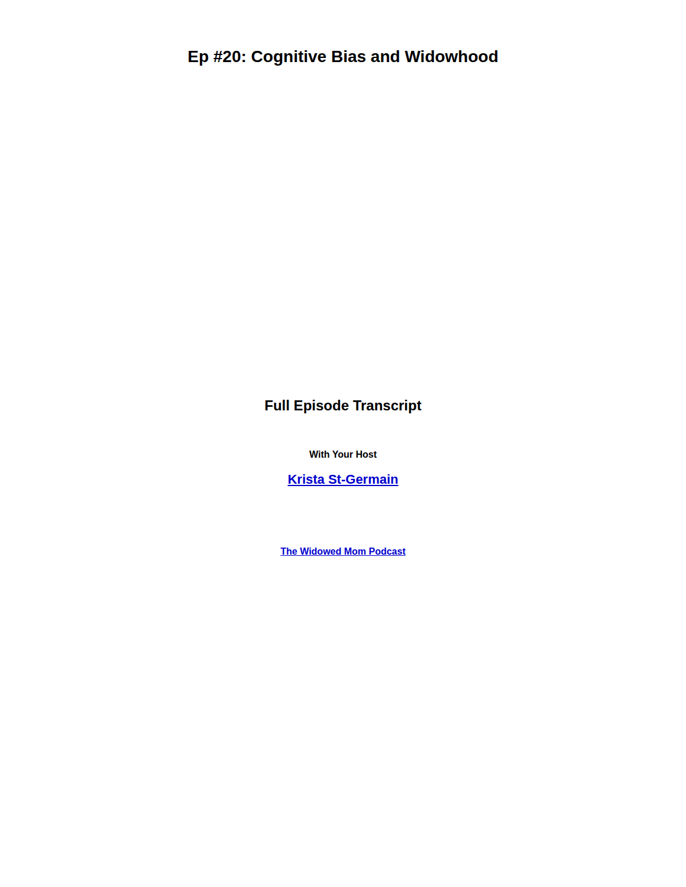Ep #20: Cognitive Bias and Widowhood
Full Episode Transcript
With Your Host
Krista St-Germain
The Widowed Mom Podcast